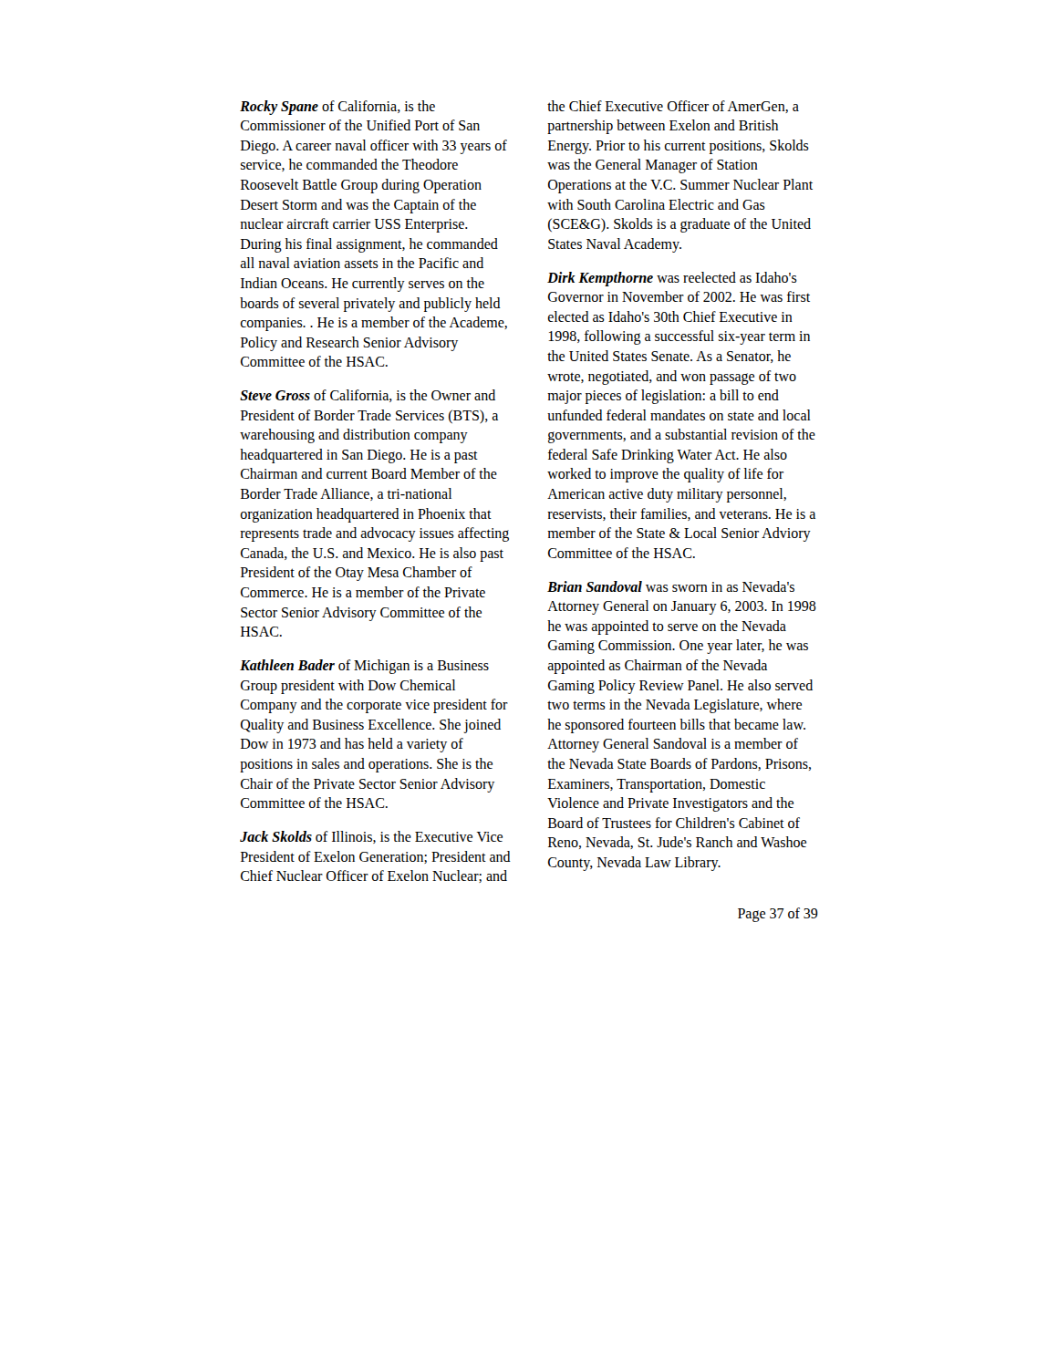Rocky Spane of California, is the Commissioner of the Unified Port of San Diego. A career naval officer with 33 years of service, he commanded the Theodore Roosevelt Battle Group during Operation Desert Storm and was the Captain of the nuclear aircraft carrier USS Enterprise. During his final assignment, he commanded all naval aviation assets in the Pacific and Indian Oceans. He currently serves on the boards of several privately and publicly held companies. . He is a member of the Academe, Policy and Research Senior Advisory Committee of the HSAC.
Steve Gross of California, is the Owner and President of Border Trade Services (BTS), a warehousing and distribution company headquartered in San Diego. He is a past Chairman and current Board Member of the Border Trade Alliance, a tri-national organization headquartered in Phoenix that represents trade and advocacy issues affecting Canada, the U.S. and Mexico. He is also past President of the Otay Mesa Chamber of Commerce. He is a member of the Private Sector Senior Advisory Committee of the HSAC.
Kathleen Bader of Michigan is a Business Group president with Dow Chemical Company and the corporate vice president for Quality and Business Excellence. She joined Dow in 1973 and has held a variety of positions in sales and operations. She is the Chair of the Private Sector Senior Advisory Committee of the HSAC.
Jack Skolds of Illinois, is the Executive Vice President of Exelon Generation; President and Chief Nuclear Officer of Exelon Nuclear; and the Chief Executive Officer of AmerGen, a partnership between Exelon and British Energy. Prior to his current positions, Skolds was the General Manager of Station Operations at the V.C. Summer Nuclear Plant with South Carolina Electric and Gas (SCE&G). Skolds is a graduate of the United States Naval Academy.
Dirk Kempthorne was reelected as Idaho's Governor in November of 2002. He was first elected as Idaho's 30th Chief Executive in 1998, following a successful six-year term in the United States Senate. As a Senator, he wrote, negotiated, and won passage of two major pieces of legislation: a bill to end unfunded federal mandates on state and local governments, and a substantial revision of the federal Safe Drinking Water Act. He also worked to improve the quality of life for American active duty military personnel, reservists, their families, and veterans. He is a member of the State & Local Senior Adviory Committee of the HSAC.
Brian Sandoval was sworn in as Nevada's Attorney General on January 6, 2003. In 1998 he was appointed to serve on the Nevada Gaming Commission. One year later, he was appointed as Chairman of the Nevada Gaming Policy Review Panel. He also served two terms in the Nevada Legislature, where he sponsored fourteen bills that became law. Attorney General Sandoval is a member of the Nevada State Boards of Pardons, Prisons, Examiners, Transportation, Domestic Violence and Private Investigators and the Board of Trustees for Children's Cabinet of Reno, Nevada, St. Jude's Ranch and Washoe County, Nevada Law Library.
Page 37 of 39